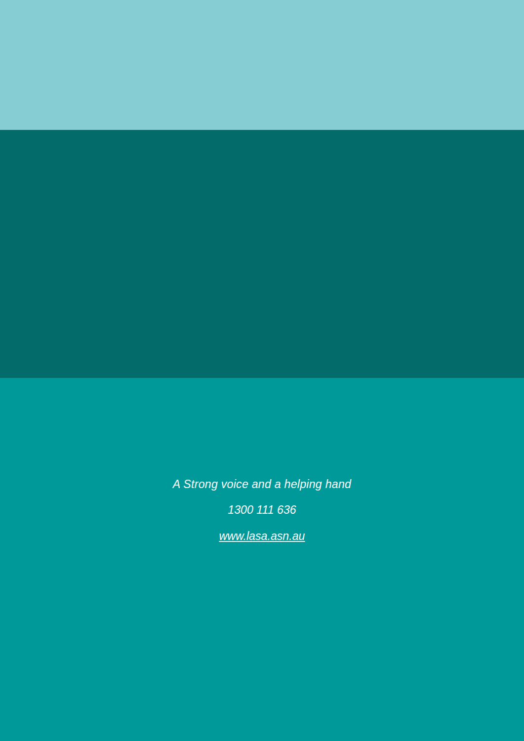A Strong voice and a helping hand
1300 111 636
www.lasa.asn.au